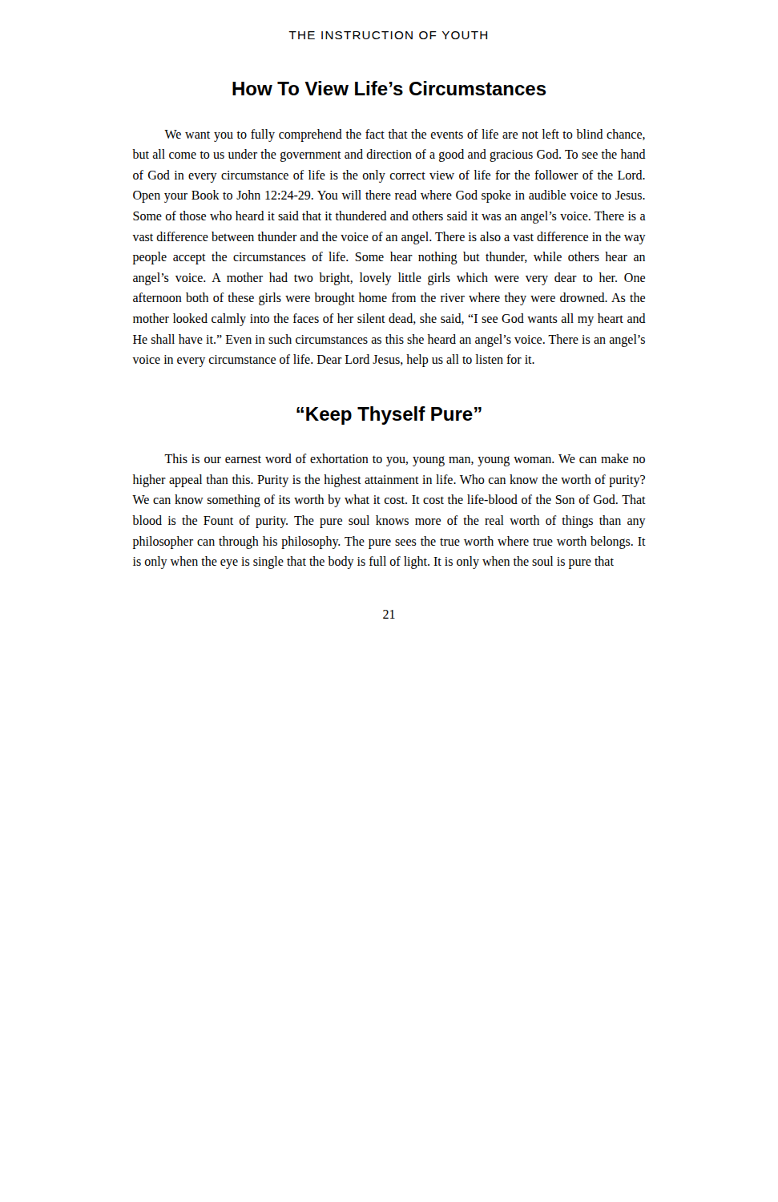THE INSTRUCTION OF YOUTH
How To View Life’s Circumstances
We want you to fully comprehend the fact that the events of life are not left to blind chance, but all come to us under the government and direction of a good and gracious God. To see the hand of God in every circumstance of life is the only correct view of life for the follower of the Lord. Open your Book to John 12:24-29. You will there read where God spoke in audible voice to Jesus. Some of those who heard it said that it thundered and others said it was an angel’s voice. There is a vast difference between thunder and the voice of an angel. There is also a vast difference in the way people accept the circumstances of life. Some hear nothing but thunder, while others hear an angel’s voice. A mother had two bright, lovely little girls which were very dear to her. One afternoon both of these girls were brought home from the river where they were drowned. As the mother looked calmly into the faces of her silent dead, she said, “I see God wants all my heart and He shall have it.” Even in such circumstances as this she heard an angel’s voice. There is an angel’s voice in every circumstance of life. Dear Lord Jesus, help us all to listen for it.
“Keep Thyself Pure”
This is our earnest word of exhortation to you, young man, young woman. We can make no higher appeal than this. Purity is the highest attainment in life. Who can know the worth of purity? We can know something of its worth by what it cost. It cost the life-blood of the Son of God. That blood is the Fount of purity. The pure soul knows more of the real worth of things than any philosopher can through his philosophy. The pure sees the true worth where true worth belongs. It is only when the eye is single that the body is full of light. It is only when the soul is pure that
21